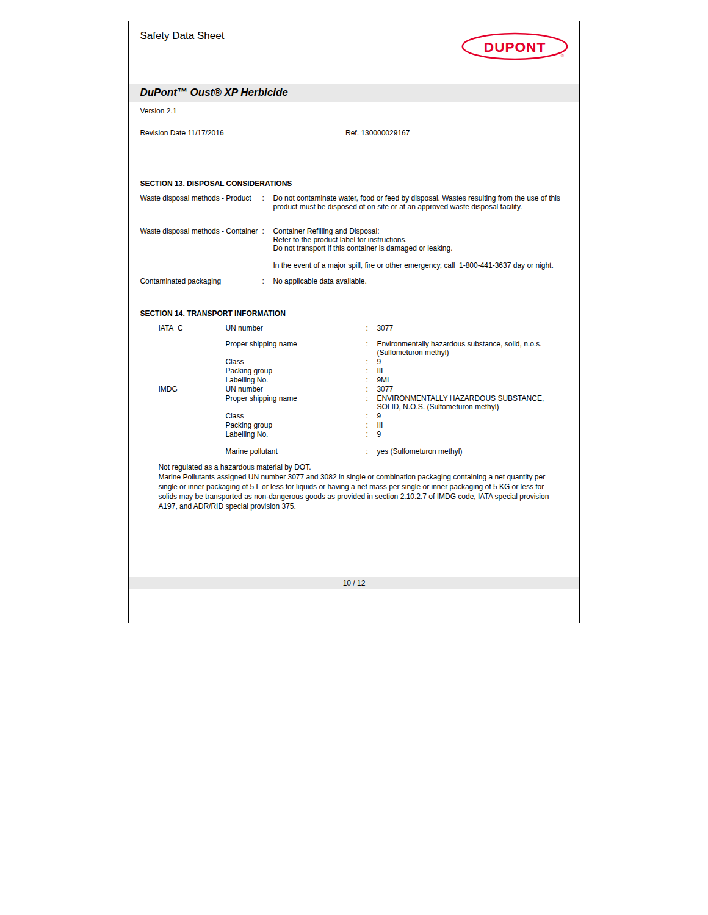Safety Data Sheet
DUPONT ®
DuPont™ Oust® XP Herbicide
Version 2.1
Revision Date 11/17/2016
Ref. 130000029167
SECTION 13. DISPOSAL CONSIDERATIONS
| Waste disposal methods - Product | : | Do not contaminate water, food or feed by disposal. Wastes resulting from the use of this product must be disposed of on site or at an approved waste disposal facility. |
| Waste disposal methods - Container | : | Container Refilling and Disposal: Refer to the product label for instructions. Do not transport if this container is damaged or leaking. In the event of a major spill, fire or other emergency, call 1-800-441-3637 day or night. |
| Contaminated packaging | : | No applicable data available. |
SECTION 14. TRANSPORT INFORMATION
| IATA_C | UN number | : | 3077 |
| | Proper shipping name | : | Environmentally hazardous substance, solid, n.o.s. (Sulfometuron methyl) |
| | Class | : | 9 |
| | Packing group | : | III |
| | Labelling No. | : | 9MI |
| IMDG | UN number | : | 3077 |
| | Proper shipping name | : | ENVIRONMENTALLY HAZARDOUS SUBSTANCE, SOLID, N.O.S. (Sulfometuron methyl) |
| | Class | : | 9 |
| | Packing group | : | III |
| | Labelling No. | : | 9 |
| | Marine pollutant | : | yes (Sulfometuron methyl) |
Not regulated as a hazardous material by DOT.
Marine Pollutants assigned UN number 3077 and 3082 in single or combination packaging containing a net quantity per single or inner packaging of 5 L or less for liquids or having a net mass per single or inner packaging of 5 KG or less for solids may be transported as non-dangerous goods as provided in section 2.10.2.7 of IMDG code, IATA special provision A197, and ADR/RID special provision 375.
10 / 12